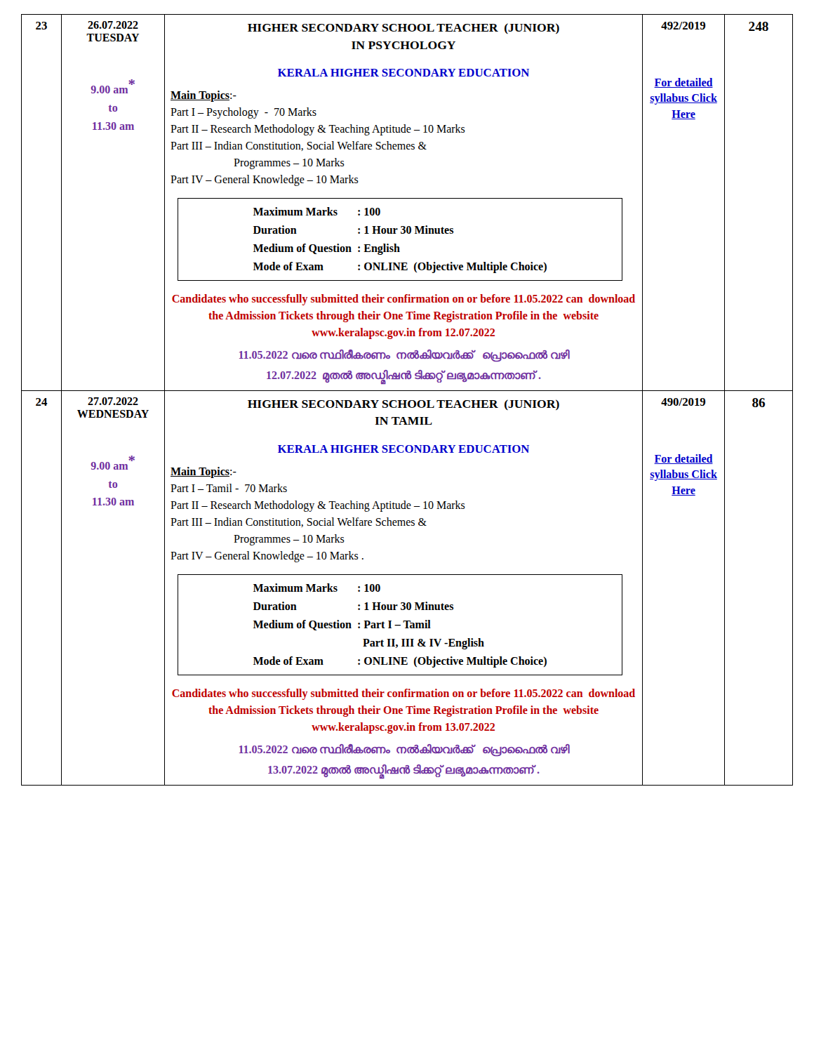| 23 | 26.07.2022 TUESDAY 9.00 am * to 11.30 am | HIGHER SECONDARY SCHOOL TEACHER (JUNIOR) IN PSYCHOLOGY KERALA HIGHER SECONDARY EDUCATION Main Topics :- Part I – Psychology - 70 Marks Part II – Research Methodology & Teaching Aptitude – 10 Marks Part III – Indian Constitution, Social Welfare Schemes & Programmes – 10 Marks Part IV – General Knowledge – 10 Marks / Maximum Marks / : 100 / / Duration / : 1 Hour 30 Minutes / / Medium of Question / : English / / Mode of Exam / : ONLINE (Objective Multiple Choice) / Candidates who successfully submitted their confirmation on or before 11.05.2022 can download the Admission Tickets through their One Time Registration Profile in the website www.keralapsc.gov.in from 12.07.2022 11.05.2022 വരെ സ്ഥിരീകരണം നൽകിയവർക്ക് പ്രൊഫൈൽ വഴി 12.07.2022 മുതൽ അഡ്മിഷൻ ടിക്കറ്റ് ലഭ്യമാകുന്നതാണ് . | 492/2019 For detailed syllabus Click Here | 248 |
| 24 | 27.07.2022 WEDNESDAY 9.00 am * to 11.30 am | HIGHER SECONDARY SCHOOL TEACHER (JUNIOR) IN TAMIL KERALA HIGHER SECONDARY EDUCATION Main Topics :- Part I – Tamil - 70 Marks Part II – Research Methodology & Teaching Aptitude – 10 Marks Part III – Indian Constitution, Social Welfare Schemes & Programmes – 10 Marks Part IV – General Knowledge – 10 Marks . / Maximum Marks / : 100 / / Duration / : 1 Hour 30 Minutes / / Medium of Question / : Part I – Tamil / / / Part II, III & IV -English / / Mode of Exam / : ONLINE (Objective Multiple Choice) / Candidates who successfully submitted their confirmation on or before 11.05.2022 can download the Admission Tickets through their One Time Registration Profile in the website www.keralapsc.gov.in from 13.07.2022 11.05.2022 വരെ സ്ഥിരീകരണം നൽകിയവർക്ക് പ്രൊഫൈൽ വഴി 13.07.2022 മുതൽ അഡ്മിഷൻ ടിക്കറ്റ് ലഭ്യമാകുന്നതാണ് . | 490/2019 For detailed syllabus Click Here | 86 |